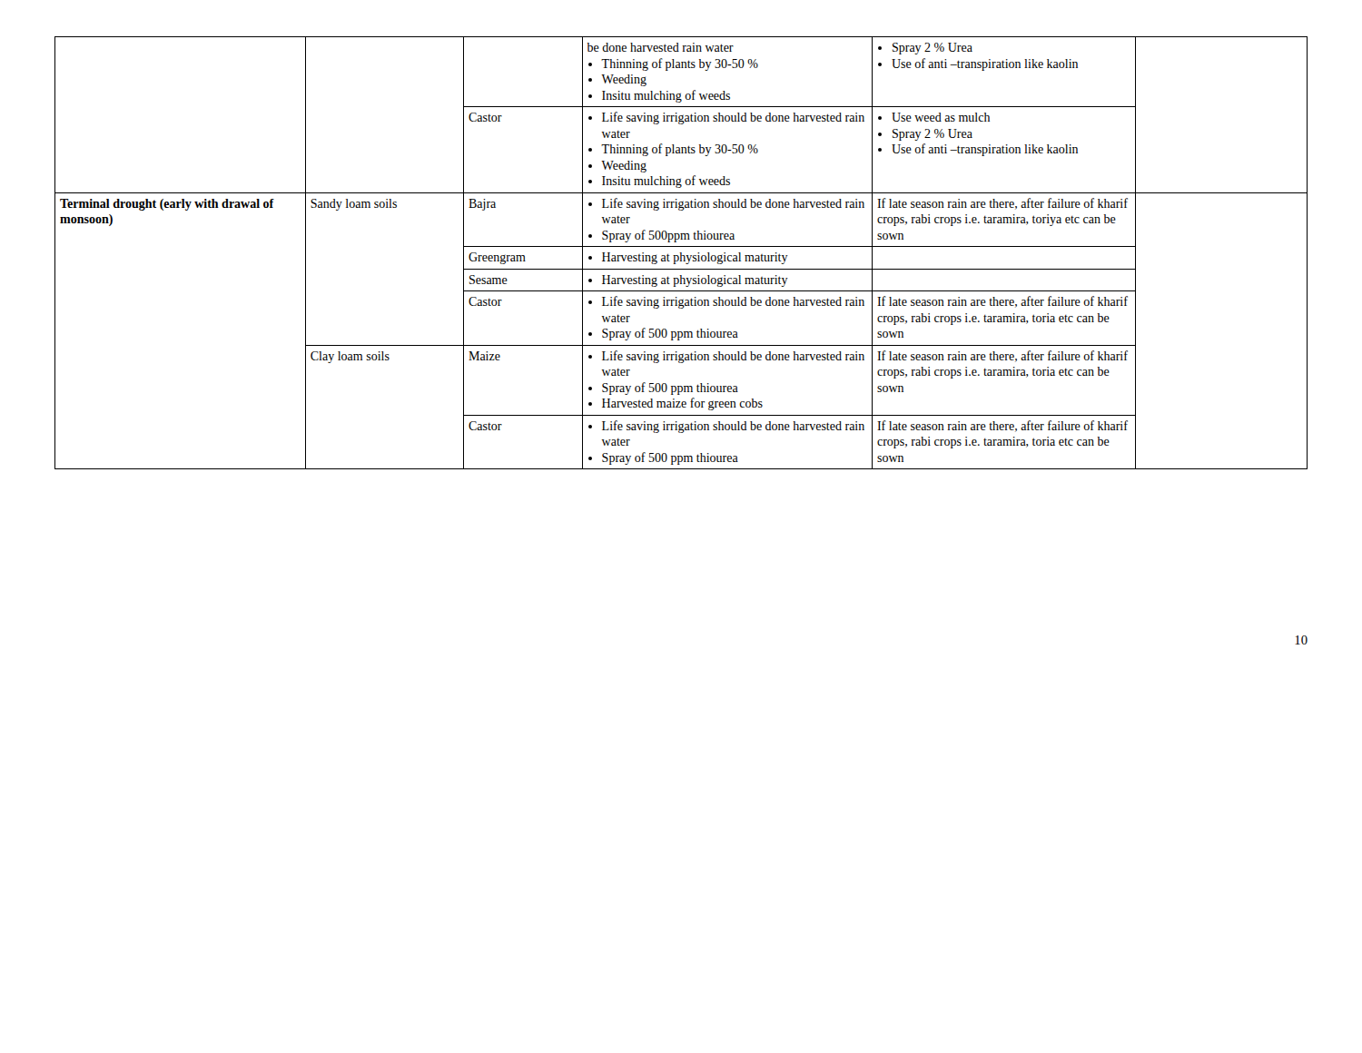| | | | be done harvested rain water Thinning of plants by 30-50 % Weeding Insitu mulching of weeds | Spray 2 % Urea Use of anti –transpiration like kaolin | |
| Castor | Life saving irrigation should be done harvested rain water Thinning of plants by 30-50 % Weeding Insitu mulching of weeds | Use weed as mulch Spray 2 % Urea Use of anti –transpiration like kaolin |
| Terminal drought (early with drawal of monsoon) | Sandy loam soils | Bajra | Life saving irrigation should be done harvested rain water Spray of 500ppm thiourea | If late season rain are there, after failure of kharif crops, rabi crops i.e. taramira, toriya etc can be sown | |
| Greengram | Harvesting at physiological maturity | |
| Sesame | Harvesting at physiological maturity | |
| Castor | Life saving irrigation should be done harvested rain water Spray of 500 ppm thiourea | If late season rain are there, after failure of kharif crops, rabi crops i.e. taramira, toria etc can be sown |
| Clay loam soils | Maize | Life saving irrigation should be done harvested rain water Spray of 500 ppm thiourea Harvested maize for green cobs | If late season rain are there, after failure of kharif crops, rabi crops i.e. taramira, toria etc can be sown |
| Castor | Life saving irrigation should be done harvested rain water Spray of 500 ppm thiourea | If late season rain are there, after failure of kharif crops, rabi crops i.e. taramira, toria etc can be sown |
10